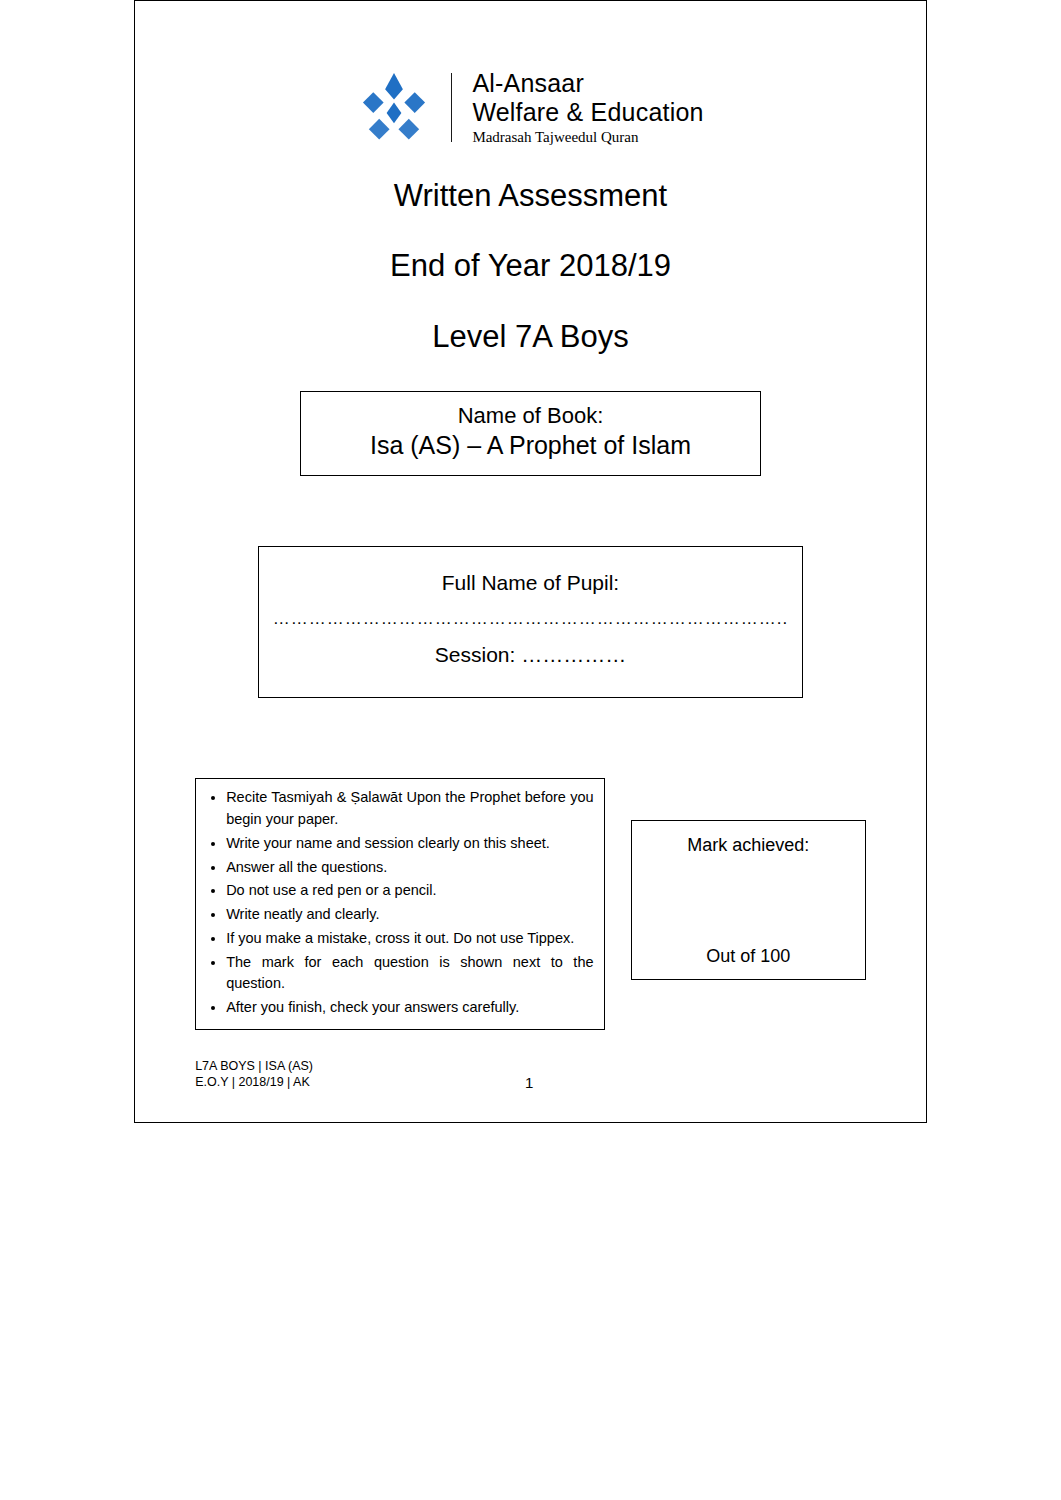Al-Ansaar
Welfare & Education
Madrasah Tajweedul Quran
Written Assessment
End of Year 2018/19
Level 7A Boys
Name of Book:
Isa (AS) – A Prophet of Islam
Full Name of Pupil:
…………………………………………………………………………..
Session: ……………
Recite Tasmiyah & Ṣalawāt Upon the Prophet before you begin your paper.
Write your name and session clearly on this sheet.
Answer all the questions.
Do not use a red pen or a pencil.
Write neatly and clearly.
If you make a mistake, cross it out. Do not use Tippex.
The mark for each question is shown next to the question.
After you finish, check your answers carefully.
Mark achieved:
Out of 100
L7A BOYS | ISA (AS)
E.O.Y | 2018/19 | AK
1